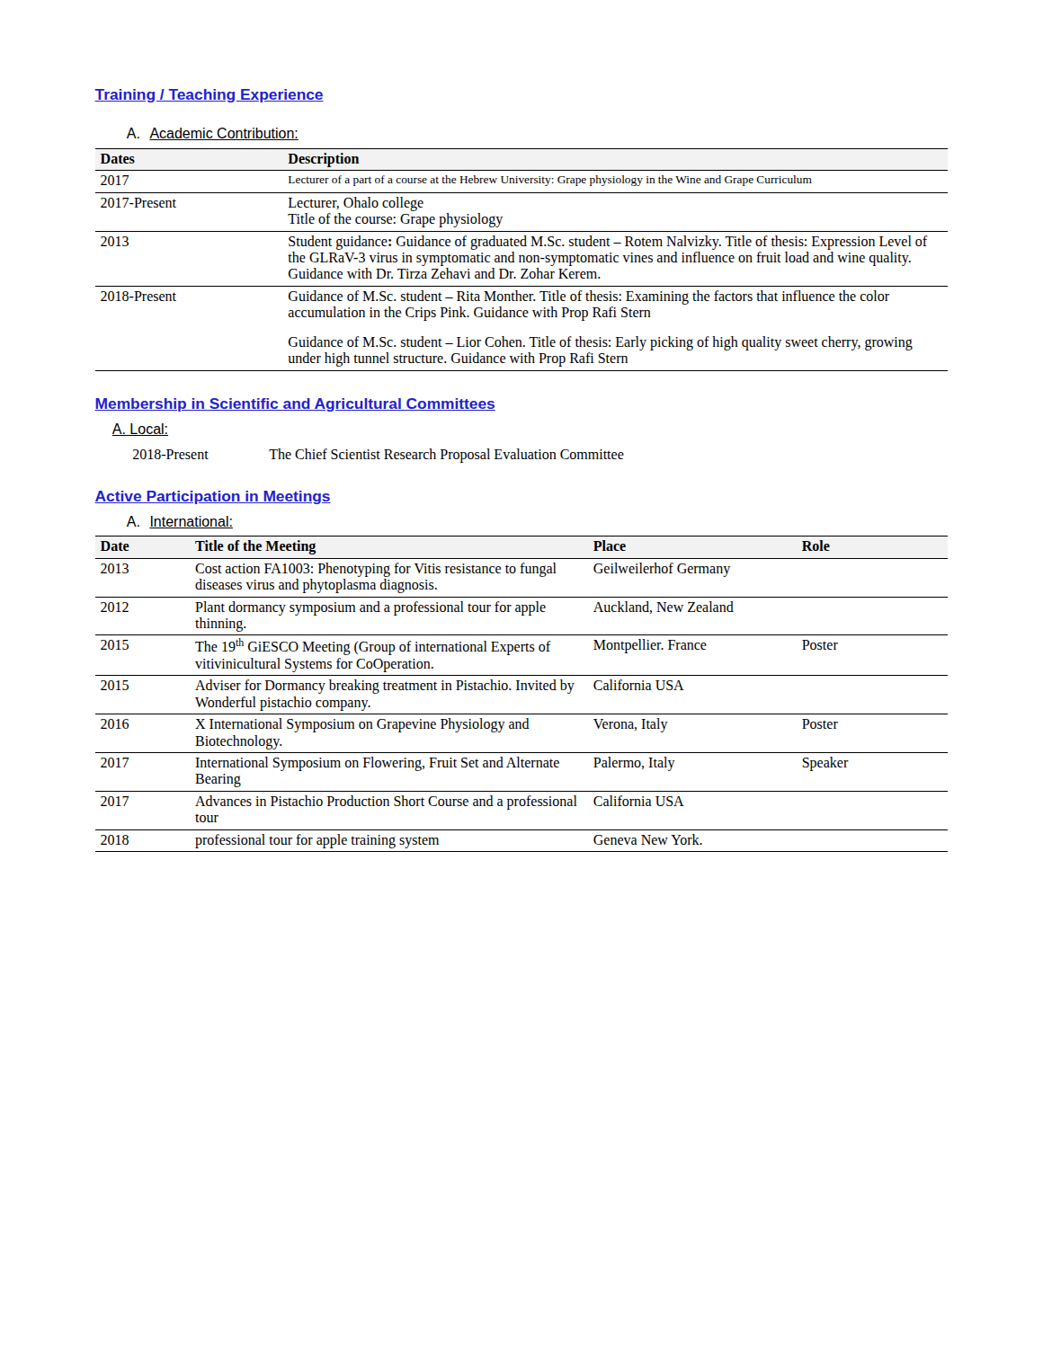Training / Teaching Experience
A. Academic Contribution:
| Dates | Description |
| --- | --- |
| 2017 | Lecturer of a part of a course at the Hebrew University: Grape physiology in the Wine and Grape Curriculum |
| 2017-Present | Lecturer, Ohalo college Title of the course: Grape physiology |
| 2013 | Student guidance : Guidance of graduated M.Sc. student – Rotem Nalvizky. Title of thesis: Expression Level of the GLRaV-3 virus in symptomatic and non-symptomatic vines and influence on fruit load and wine quality. Guidance with Dr. Tirza Zehavi and Dr. Zohar Kerem. |
| 2018-Present | Guidance of M.Sc. student – Rita Monther. Title of thesis: Examining the factors that influence the color accumulation in the Crips Pink. Guidance with Prop Rafi Stern Guidance of M.Sc. student – Lior Cohen. Title of thesis: Early picking of high quality sweet cherry, growing under high tunnel structure. Guidance with Prop Rafi Stern |
Membership in Scientific and Agricultural Committees
A. Local:
2018-Present The Chief Scientist Research Proposal Evaluation Committee
Active Participation in Meetings
A. International:
| Date | Title of the Meeting | Place | Role |
| --- | --- | --- | --- |
| 2013 | Cost action FA1003: Phenotyping for Vitis resistance to fungal diseases virus and phytoplasma diagnosis. | Geilweilerhof Germany | |
| 2012 | Plant dormancy symposium and a professional tour for apple thinning. | Auckland, New Zealand | |
| 2015 | The 19 th GiESCO Meeting (Group of international Experts of vitivinicultural Systems for CoOperation. | Montpellier. France | Poster |
| 2015 | Adviser for Dormancy breaking treatment in Pistachio. Invited by Wonderful pistachio company. | California USA | |
| 2016 | X International Symposium on Grapevine Physiology and Biotechnology. | Verona, Italy | Poster |
| 2017 | International Symposium on Flowering, Fruit Set and Alternate Bearing | Palermo, Italy | Speaker |
| 2017 | Advances in Pistachio Production Short Course and a professional tour | California USA | |
| 2018 | professional tour for apple training system | Geneva New York. | |